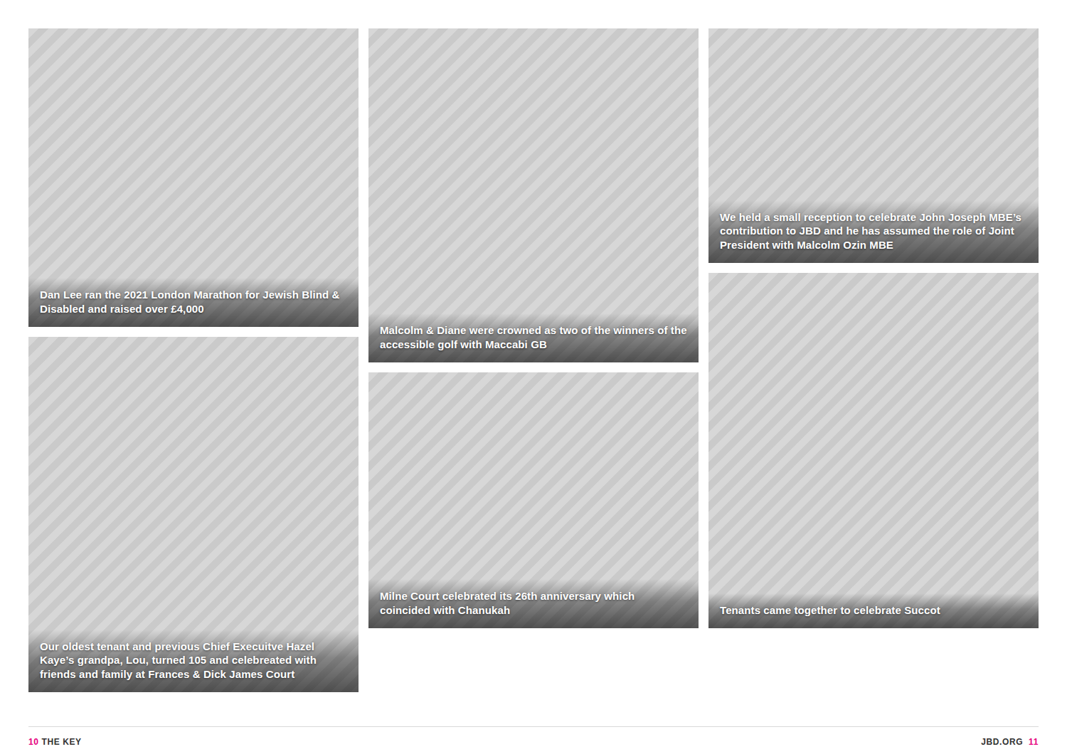Dan Lee ran the 2021 London Marathon for Jewish Blind & Disabled and raised over £4,000
Our oldest tenant and previous Chief Execuitve Hazel Kaye’s grandpa, Lou, turned 105 and celebreated with friends and family at Frances & Dick James Court
Malcolm & Diane were crowned as two of the winners of the accessible golf with Maccabi GB
Milne Court celebrated its 26th anniversary which coincided with Chanukah
We held a small reception to celebrate John Joseph MBE’s contribution to JBD and he has assumed the role of Joint President with Malcolm Ozin MBE
Tenants came together to celebrate Succot
10 The Key
JBD.ORG 11